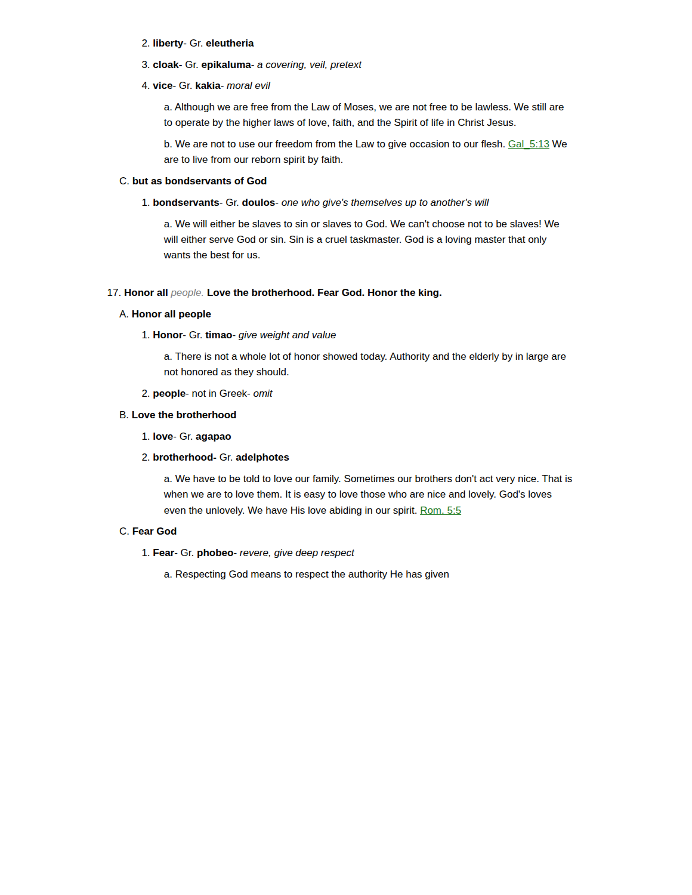2. liberty- Gr. eleutheria
3. cloak- Gr. epikaluma- a covering, veil, pretext
4. vice- Gr. kakia- moral evil
a. Although we are free from the Law of Moses, we are not free to be lawless. We still are to operate by the higher laws of love, faith, and the Spirit of life in Christ Jesus.
b. We are not to use our freedom from the Law to give occasion to our flesh. Gal_5:13 We are to live from our reborn spirit by faith.
C. but as bondservants of God
1. bondservants- Gr. doulos- one who give's themselves up to another's will
a. We will either be slaves to sin or slaves to God. We can't choose not to be slaves! We will either serve God or sin. Sin is a cruel taskmaster. God is a loving master that only wants the best for us.
17. Honor all people. Love the brotherhood. Fear God. Honor the king.
A. Honor all people
1. Honor- Gr. timao- give weight and value
a. There is not a whole lot of honor showed today. Authority and the elderly by in large are not honored as they should.
2. people- not in Greek- omit
B. Love the brotherhood
1. love- Gr. agapao
2. brotherhood- Gr. adelphotes
a. We have to be told to love our family. Sometimes our brothers don't act very nice. That is when we are to love them. It is easy to love those who are nice and lovely. God's loves even the unlovely. We have His love abiding in our spirit. Rom. 5:5
C. Fear God
1. Fear- Gr. phobeo- revere, give deep respect
a. Respecting God means to respect the authority He has given